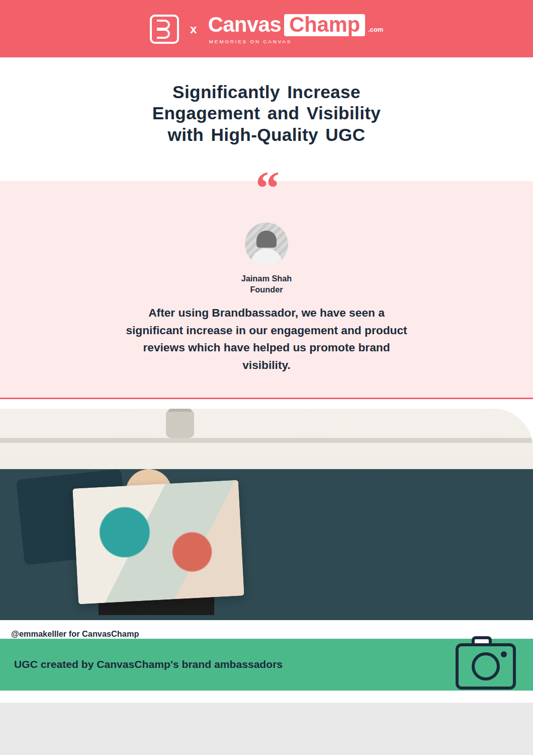x
Canvas Champ.com
Memories on Canvas
Significantly Increase
Engagement and Visibility
with High-Quality UGC
“
Jainam Shah
Founder
After using Brandbassador, we have seen a significant increase in our engagement and product reviews which have helped us promote brand visibility.
@emmakelller for CanvasChamp
UGC created by CanvasChamp's brand ambassadors